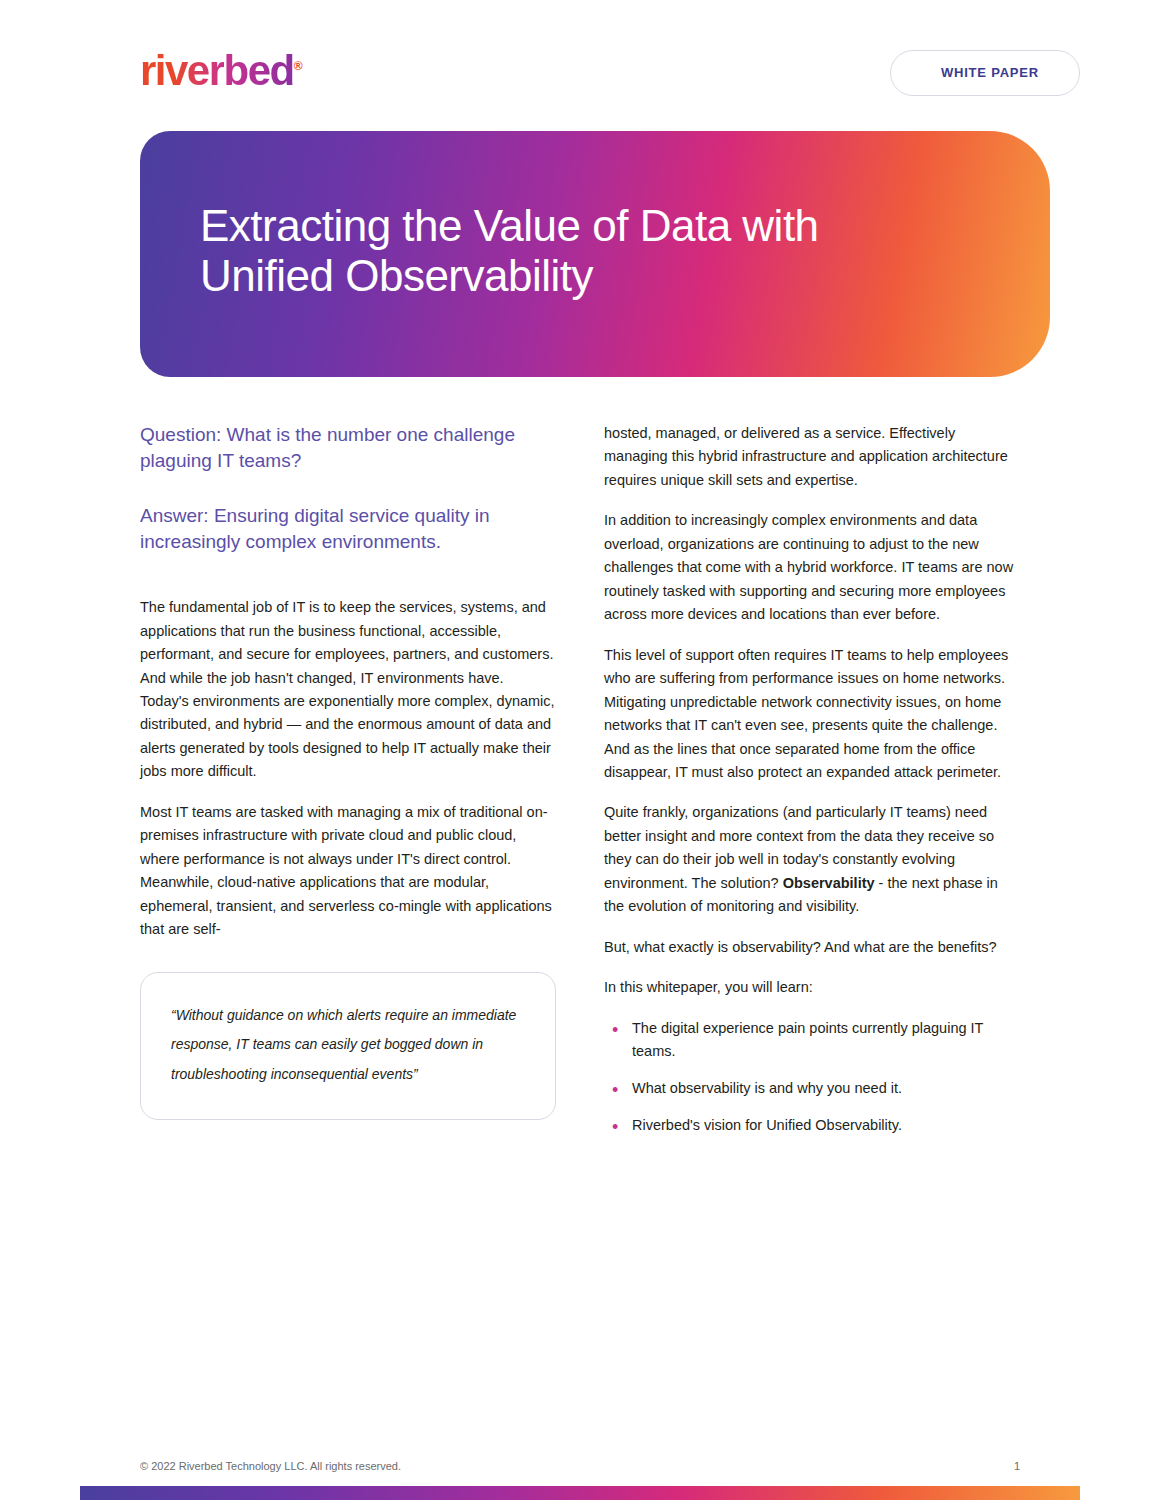river bed®
WHITE PAPER
Extracting the Value of Data with Unified Observability
Question: What is the number one challenge plaguing IT teams?
Answer: Ensuring digital service quality in increasingly complex environments.
The fundamental job of IT is to keep the services, systems, and applications that run the business functional, accessible, performant, and secure for employees, partners, and customers. And while the job hasn't changed, IT environments have. Today's environments are exponentially more complex, dynamic, distributed, and hybrid — and the enormous amount of data and alerts generated by tools designed to help IT actually make their jobs more difficult.
Most IT teams are tasked with managing a mix of traditional on-premises infrastructure with private cloud and public cloud, where performance is not always under IT's direct control. Meanwhile, cloud-native applications that are modular, ephemeral, transient, and serverless co-mingle with applications that are self-
“Without guidance on which alerts require an immediate response, IT teams can easily get bogged down in troubleshooting inconsequential events”
hosted, managed, or delivered as a service. Effectively managing this hybrid infrastructure and application architecture requires unique skill sets and expertise.
In addition to increasingly complex environments and data overload, organizations are continuing to adjust to the new challenges that come with a hybrid workforce. IT teams are now routinely tasked with supporting and securing more employees across more devices and locations than ever before.
This level of support often requires IT teams to help employees who are suffering from performance issues on home networks. Mitigating unpredictable network connectivity issues, on home networks that IT can't even see, presents quite the challenge. And as the lines that once separated home from the office disappear, IT must also protect an expanded attack perimeter.
Quite frankly, organizations (and particularly IT teams) need better insight and more context from the data they receive so they can do their job well in today's constantly evolving environment. The solution? Observability - the next phase in the evolution of monitoring and visibility.
But, what exactly is observability? And what are the benefits?
In this whitepaper, you will learn:
The digital experience pain points currently plaguing IT teams.
What observability is and why you need it.
Riverbed's vision for Unified Observability.
© 2022 Riverbed Technology LLC. All rights reserved.
1